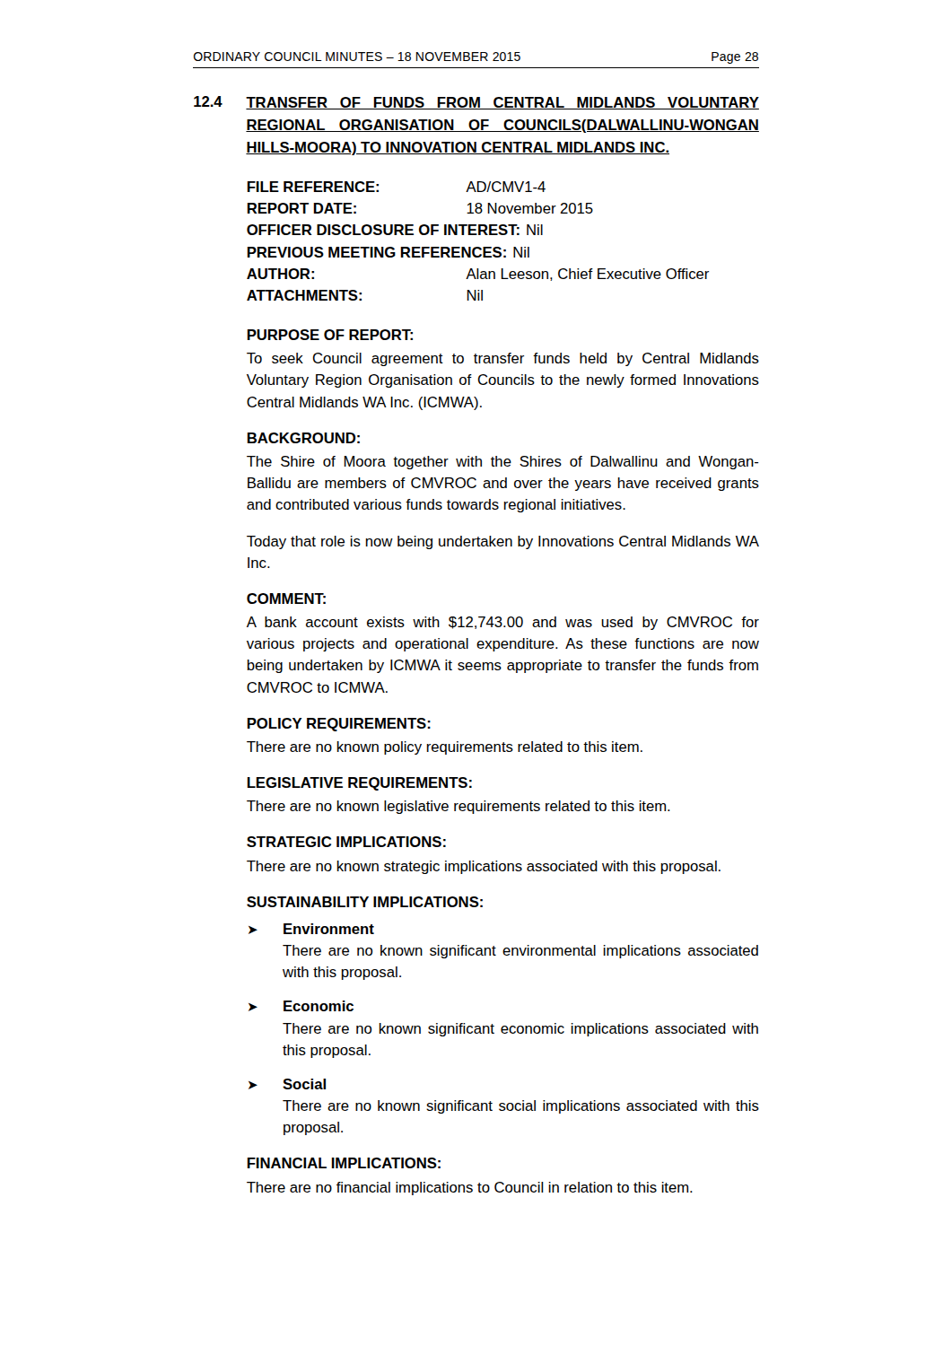Ordinary Council Minutes – 18 November 2015 Page 28
12.4
Transfer of funds from Central Midlands Voluntary Regional Organisation of Councils(Dalwallinu-Wongan Hills-Moora) to Innovation Central Midlands Inc.
File Reference:
AD/CMV1-4
Report Date:
18 November 2015
Officer Disclosure of Interest:
Nil
Previous Meeting References:
Nil
Author:
Alan Leeson, Chief Executive Officer
Attachments:
Nil
Purpose of Report:
To seek Council agreement to transfer funds held by Central Midlands Voluntary Region Organisation of Councils to the newly formed Innovations Central Midlands WA Inc. (ICMWA).
Background:
The Shire of Moora together with the Shires of Dalwallinu and Wongan-Ballidu are members of CMVROC and over the years have received grants and contributed various funds towards regional initiatives.
Today that role is now being undertaken by Innovations Central Midlands WA Inc.
Comment:
A bank account exists with $12,743.00 and was used by CMVROC for various projects and operational expenditure. As these functions are now being undertaken by ICMWA it seems appropriate to transfer the funds from CMVROC to ICMWA.
Policy Requirements:
There are no known policy requirements related to this item.
Legislative Requirements:
There are no known legislative requirements related to this item.
Strategic Implications:
There are no known strategic implications associated with this proposal.
Sustainability Implications:
➤ Environment
There are no known significant environmental implications associated with this proposal.
➤ Economic
There are no known significant economic implications associated with this proposal.
➤ Social
There are no known significant social implications associated with this proposal.
Financial Implications:
There are no financial implications to Council in relation to this item.